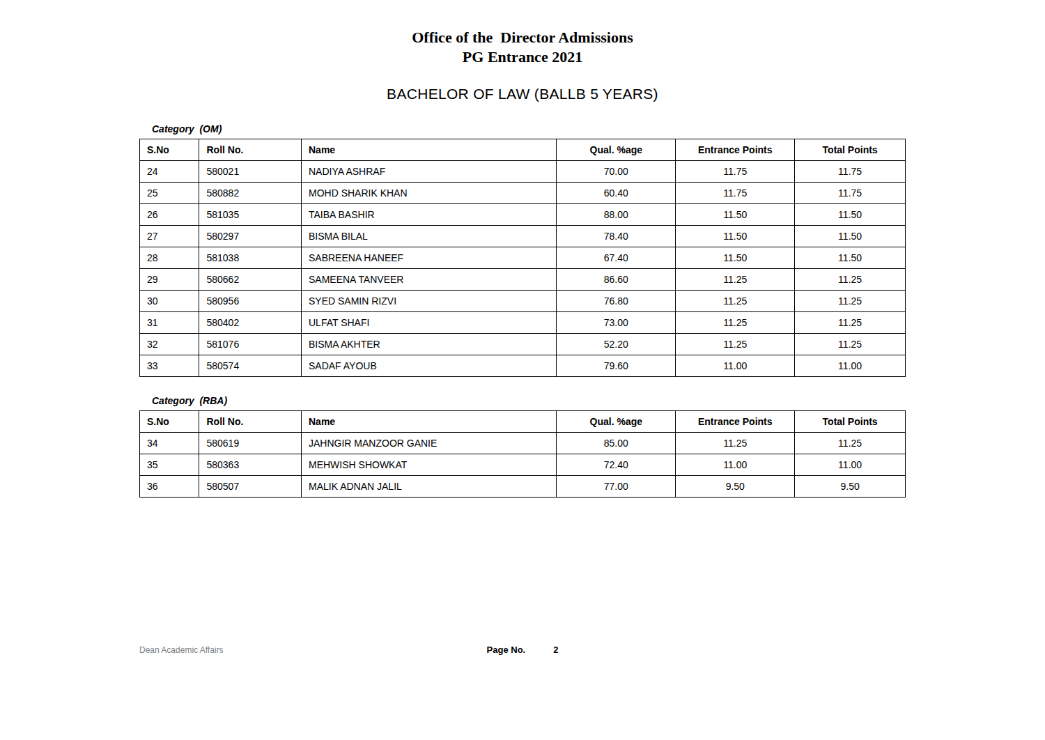Office of the Director Admissions
PG Entrance 2021
BACHELOR OF LAW (BALLB 5 YEARS)
Category (OM)
| S.No | Roll No. | Name | Qual. %age | Entrance Points | Total Points |
| --- | --- | --- | --- | --- | --- |
| 24 | 580021 | NADIYA ASHRAF | 70.00 | 11.75 | 11.75 |
| 25 | 580882 | MOHD SHARIK KHAN | 60.40 | 11.75 | 11.75 |
| 26 | 581035 | TAIBA BASHIR | 88.00 | 11.50 | 11.50 |
| 27 | 580297 | BISMA BILAL | 78.40 | 11.50 | 11.50 |
| 28 | 581038 | SABREENA HANEEF | 67.40 | 11.50 | 11.50 |
| 29 | 580662 | SAMEENA TANVEER | 86.60 | 11.25 | 11.25 |
| 30 | 580956 | SYED SAMIN RIZVI | 76.80 | 11.25 | 11.25 |
| 31 | 580402 | ULFAT SHAFI | 73.00 | 11.25 | 11.25 |
| 32 | 581076 | BISMA AKHTER | 52.20 | 11.25 | 11.25 |
| 33 | 580574 | SADAF AYOUB | 79.60 | 11.00 | 11.00 |
Category (RBA)
| S.No | Roll No. | Name | Qual. %age | Entrance Points | Total Points |
| --- | --- | --- | --- | --- | --- |
| 34 | 580619 | JAHNGIR MANZOOR GANIE | 85.00 | 11.25 | 11.25 |
| 35 | 580363 | MEHWISH SHOWKAT | 72.40 | 11.00 | 11.00 |
| 36 | 580507 | MALIK ADNAN JALIL | 77.00 | 9.50 | 9.50 |
Page No.2
Dean Academic Affairs